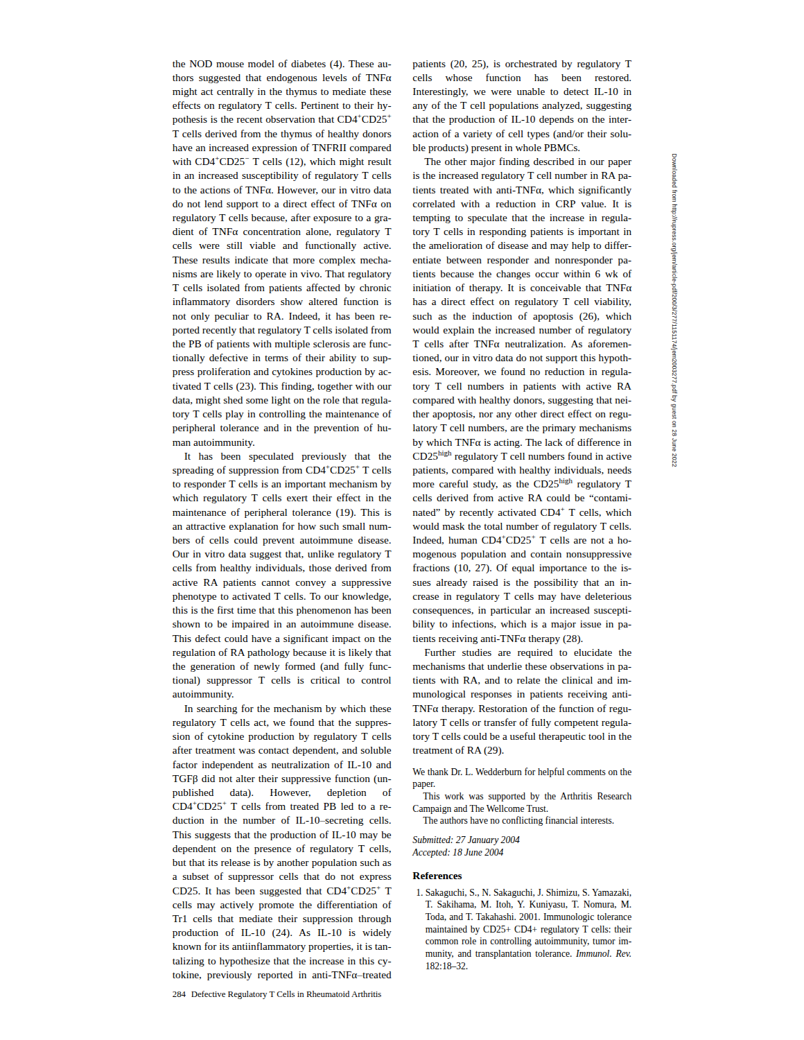Downloaded from http://rupress.org/jem/article-pdf/200/3/277/1151174/jem2003277.pdf by guest on 28 June 2022
the NOD mouse model of diabetes (4). These authors suggested that endogenous levels of TNFα might act centrally in the thymus to mediate these effects on regulatory T cells. Pertinent to their hypothesis is the recent observation that CD4+CD25+ T cells derived from the thymus of healthy donors have an increased expression of TNFRII compared with CD4+CD25− T cells (12), which might result in an increased susceptibility of regulatory T cells to the actions of TNFα. However, our in vitro data do not lend support to a direct effect of TNFα on regulatory T cells because, after exposure to a gradient of TNFα concentration alone, regulatory T cells were still viable and functionally active. These results indicate that more complex mechanisms are likely to operate in vivo. That regulatory T cells isolated from patients affected by chronic inflammatory disorders show altered function is not only peculiar to RA. Indeed, it has been reported recently that regulatory T cells isolated from the PB of patients with multiple sclerosis are functionally defective in terms of their ability to suppress proliferation and cytokines production by activated T cells (23). This finding, together with our data, might shed some light on the role that regulatory T cells play in controlling the maintenance of peripheral tolerance and in the prevention of human autoimmunity.
It has been speculated previously that the spreading of suppression from CD4+CD25+ T cells to responder T cells is an important mechanism by which regulatory T cells exert their effect in the maintenance of peripheral tolerance (19). This is an attractive explanation for how such small numbers of cells could prevent autoimmune disease. Our in vitro data suggest that, unlike regulatory T cells from healthy individuals, those derived from active RA patients cannot convey a suppressive phenotype to activated T cells. To our knowledge, this is the first time that this phenomenon has been shown to be impaired in an autoimmune disease. This defect could have a significant impact on the regulation of RA pathology because it is likely that the generation of newly formed (and fully functional) suppressor T cells is critical to control autoimmunity.
In searching for the mechanism by which these regulatory T cells act, we found that the suppression of cytokine production by regulatory T cells after treatment was contact dependent, and soluble factor independent as neutralization of IL-10 and TGFβ did not alter their suppressive function (unpublished data). However, depletion of CD4+CD25+ T cells from treated PB led to a reduction in the number of IL-10–secreting cells. This suggests that the production of IL-10 may be dependent on the presence of regulatory T cells, but that its release is by another population such as a subset of suppressor cells that do not express CD25. It has been suggested that CD4+CD25+ T cells may actively promote the differentiation of Tr1 cells that mediate their suppression through production of IL-10 (24). As IL-10 is widely known for its antiinflammatory properties, it is tantalizing to hypothesize that the increase in this cytokine, previously reported in anti-TNFα–treated patients (20, 25), is orchestrated by regulatory T cells whose function has been restored. Interestingly, we were unable to detect IL-10 in any of the T cell populations analyzed, suggesting that the production of IL-10 depends on the interaction of a variety of cell types (and/or their soluble products) present in whole PBMCs.
The other major finding described in our paper is the increased regulatory T cell number in RA patients treated with anti-TNFα, which significantly correlated with a reduction in CRP value. It is tempting to speculate that the increase in regulatory T cells in responding patients is important in the amelioration of disease and may help to differentiate between responder and nonresponder patients because the changes occur within 6 wk of initiation of therapy. It is conceivable that TNFα has a direct effect on regulatory T cell viability, such as the induction of apoptosis (26), which would explain the increased number of regulatory T cells after TNFα neutralization. As aforementioned, our in vitro data do not support this hypothesis. Moreover, we found no reduction in regulatory T cell numbers in patients with active RA compared with healthy donors, suggesting that neither apoptosis, nor any other direct effect on regulatory T cell numbers, are the primary mechanisms by which TNFα is acting. The lack of difference in CD25high regulatory T cell numbers found in active patients, compared with healthy individuals, needs more careful study, as the CD25high regulatory T cells derived from active RA could be “contaminated” by recently activated CD4+ T cells, which would mask the total number of regulatory T cells. Indeed, human CD4+CD25+ T cells are not a homogenous population and contain nonsuppressive fractions (10, 27). Of equal importance to the issues already raised is the possibility that an increase in regulatory T cells may have deleterious consequences, in particular an increased susceptibility to infections, which is a major issue in patients receiving anti-TNFα therapy (28).
Further studies are required to elucidate the mechanisms that underlie these observations in patients with RA, and to relate the clinical and immunological responses in patients receiving anti-TNFα therapy. Restoration of the function of regulatory T cells or transfer of fully competent regulatory T cells could be a useful therapeutic tool in the treatment of RA (29).
We thank Dr. L. Wedderburn for helpful comments on the paper.
This work was supported by the Arthritis Research Campaign and The Wellcome Trust.
The authors have no conflicting financial interests.
Submitted: 27 January 2004
Accepted: 18 June 2004
References
Sakaguchi, S., N. Sakaguchi, J. Shimizu, S. Yamazaki, T. Sakihama, M. Itoh, Y. Kuniyasu, T. Nomura, M. Toda, and T. Takahashi. 2001. Immunologic tolerance maintained by CD25+ CD4+ regulatory T cells: their common role in controlling autoimmunity, tumor immunity, and transplantation tolerance. Immunol. Rev. 182:18–32.
284 Defective Regulatory T Cells in Rheumatoid Arthritis